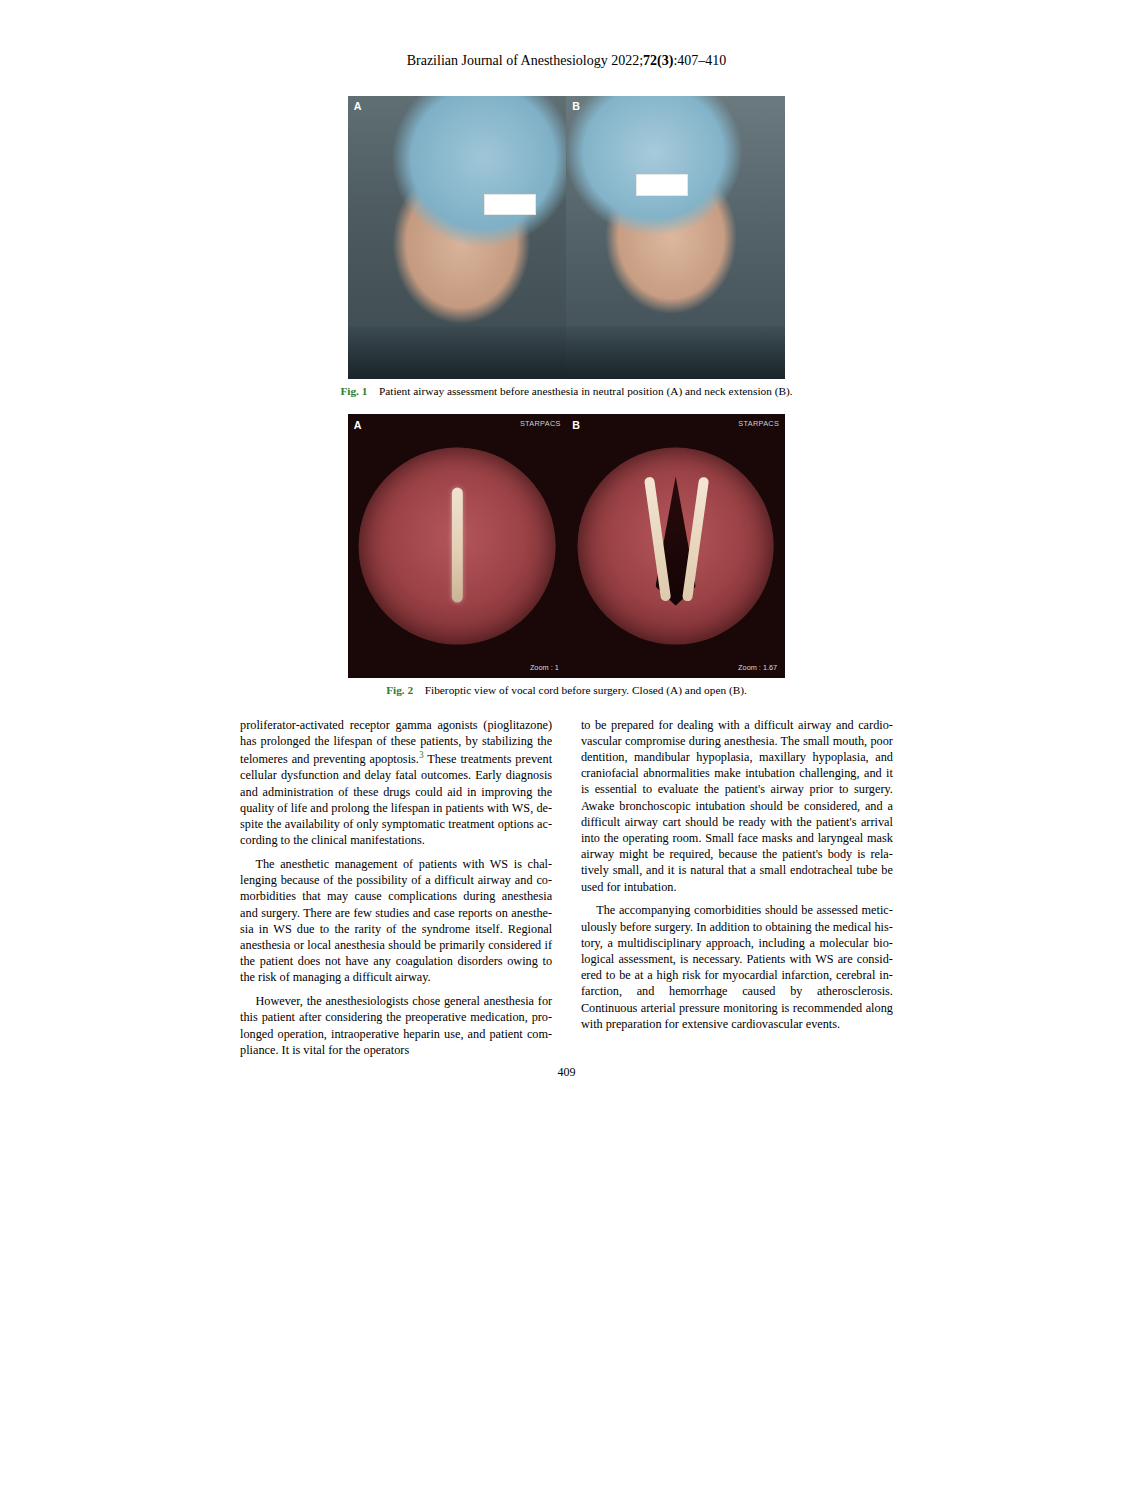Brazilian Journal of Anesthesiology 2022; 72(3):407–410
A
B
Fig. 1 Patient airway assessment before anesthesia in neutral position (A) and neck extension (B).
A STARPACS
Zoom : 1
B STARPACS
Zoom : 1.67
Fig. 2 Fiberoptic view of vocal cord before surgery. Closed (A) and open (B).
proliferator-activated receptor gamma agonists (pioglitazone) has prolonged the lifespan of these patients, by stabilizing the telomeres and preventing apoptosis.3 These treatments prevent cellular dysfunction and delay fatal outcomes. Early diagnosis and administration of these drugs could aid in improving the quality of life and prolong the lifespan in patients with WS, despite the availability of only symptomatic treatment options according to the clinical manifestations.
The anesthetic management of patients with WS is challenging because of the possibility of a difficult airway and comorbidities that may cause complications during anesthesia and surgery. There are few studies and case reports on anesthesia in WS due to the rarity of the syndrome itself. Regional anesthesia or local anesthesia should be primarily considered if the patient does not have any coagulation disorders owing to the risk of managing a difficult airway.
However, the anesthesiologists chose general anesthesia for this patient after considering the preoperative medication, prolonged operation, intraoperative heparin use, and patient compliance. It is vital for the operators
to be prepared for dealing with a difficult airway and cardiovascular compromise during anesthesia. The small mouth, poor dentition, mandibular hypoplasia, maxillary hypoplasia, and craniofacial abnormalities make intubation challenging, and it is essential to evaluate the patient's airway prior to surgery. Awake bronchoscopic intubation should be considered, and a difficult airway cart should be ready with the patient's arrival into the operating room. Small face masks and laryngeal mask airway might be required, because the patient's body is relatively small, and it is natural that a small endotracheal tube be used for intubation.
The accompanying comorbidities should be assessed meticulously before surgery. In addition to obtaining the medical history, a multidisciplinary approach, including a molecular biological assessment, is necessary. Patients with WS are considered to be at a high risk for myocardial infarction, cerebral infarction, and hemorrhage caused by atherosclerosis. Continuous arterial pressure monitoring is recommended along with preparation for extensive cardiovascular events.
409